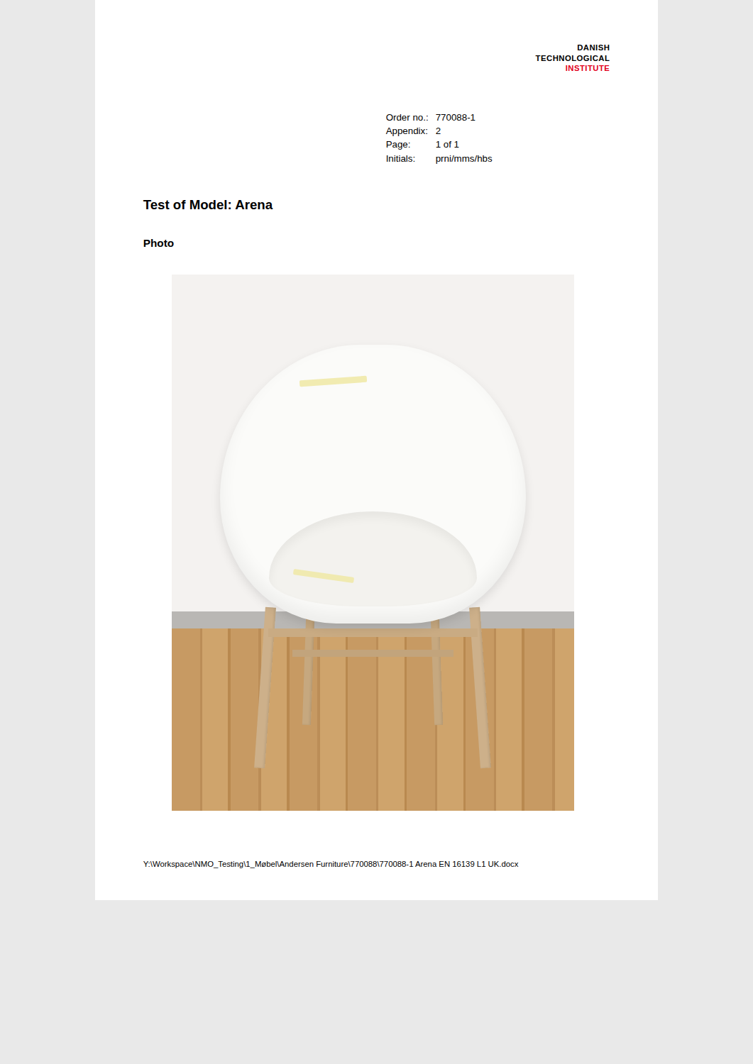DANISH
TECHNOLOGICAL
INSTITUTE
| Order no.: | 770088-1 |
| Appendix: | 2 |
| Page: | 1 of 1 |
| Initials: | prni/mms/hbs |
Test of Model: Arena
Photo
Y:\Workspace\NMO_Testing\1_Møbel\Andersen Furniture\770088\770088-1 Arena EN 16139 L1 UK.docx